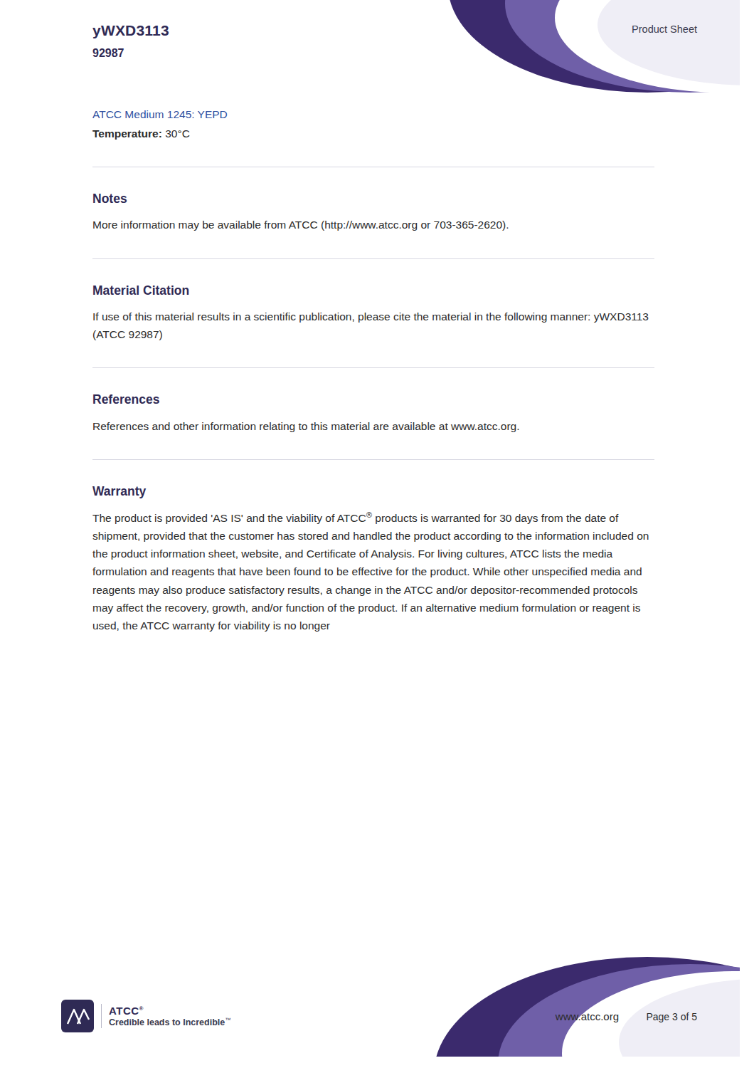Product Sheet
yWXD3113
92987
ATCC Medium 1245: YEPD
Temperature: 30°C
Notes
More information may be available from ATCC (http://www.atcc.org or 703-365-2620).
Material Citation
If use of this material results in a scientific publication, please cite the material in the following manner: yWXD3113 (ATCC 92987)
References
References and other information relating to this material are available at www.atcc.org.
Warranty
The product is provided 'AS IS' and the viability of ATCC® products is warranted for 30 days from the date of shipment, provided that the customer has stored and handled the product according to the information included on the product information sheet, website, and Certificate of Analysis. For living cultures, ATCC lists the media formulation and reagents that have been found to be effective for the product. While other unspecified media and reagents may also produce satisfactory results, a change in the ATCC and/or depositor-recommended protocols may affect the recovery, growth, and/or function of the product. If an alternative medium formulation or reagent is used, the ATCC warranty for viability is no longer
ATCC®
Credible leads to Incredible™
www.atcc.org
Page 3 of 5